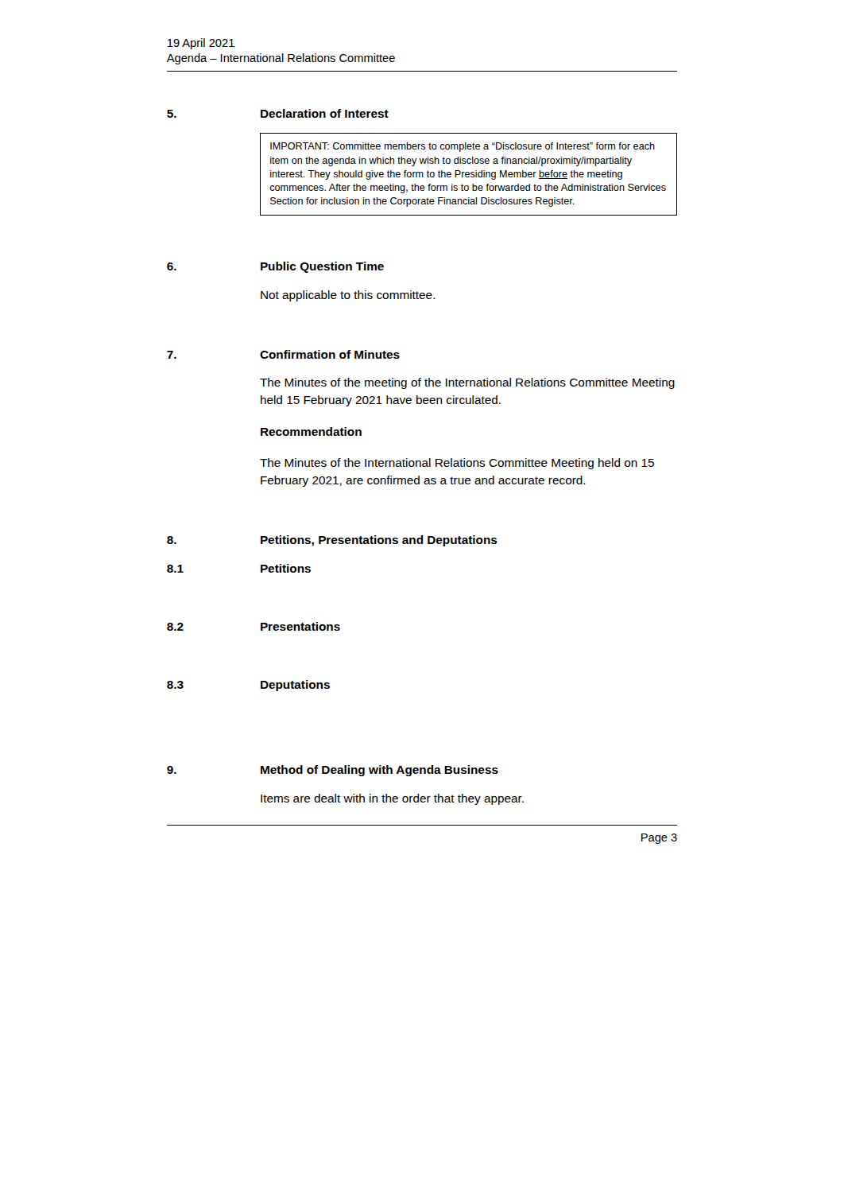19 April 2021
Agenda – International Relations Committee
5.
Declaration of Interest
IMPORTANT: Committee members to complete a “Disclosure of Interest” form for each item on the agenda in which they wish to disclose a financial/proximity/impartiality interest. They should give the form to the Presiding Member before the meeting commences. After the meeting, the form is to be forwarded to the Administration Services Section for inclusion in the Corporate Financial Disclosures Register.
6.
Public Question Time
Not applicable to this committee.
7.
Confirmation of Minutes
The Minutes of the meeting of the International Relations Committee Meeting held 15 February 2021 have been circulated.
Recommendation
The Minutes of the International Relations Committee Meeting held on 15 February 2021, are confirmed as a true and accurate record.
8.
Petitions, Presentations and Deputations
8.1
Petitions
8.2
Presentations
8.3
Deputations
9.
Method of Dealing with Agenda Business
Items are dealt with in the order that they appear.
Page 3